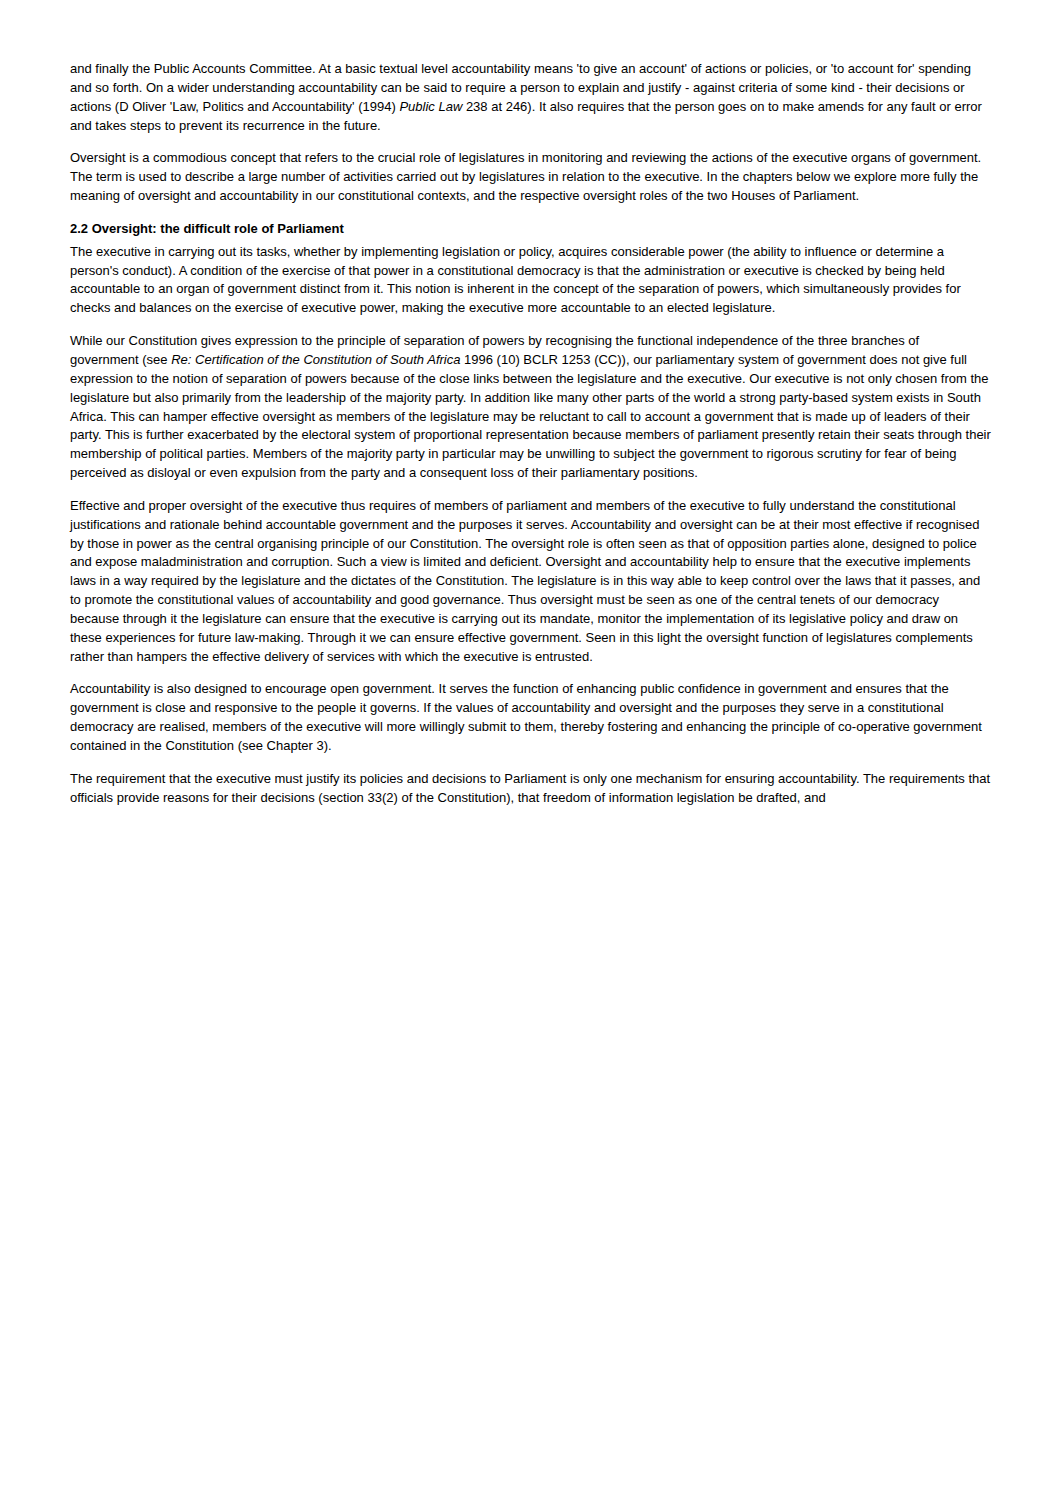and finally the Public Accounts Committee. At a basic textual level accountability means 'to give an account' of actions or policies, or 'to account for' spending and so forth. On a wider understanding accountability can be said to require a person to explain and justify - against criteria of some kind - their decisions or actions (D Oliver 'Law, Politics and Accountability' (1994) Public Law 238 at 246). It also requires that the person goes on to make amends for any fault or error and takes steps to prevent its recurrence in the future.
Oversight is a commodious concept that refers to the crucial role of legislatures in monitoring and reviewing the actions of the executive organs of government. The term is used to describe a large number of activities carried out by legislatures in relation to the executive. In the chapters below we explore more fully the meaning of oversight and accountability in our constitutional contexts, and the respective oversight roles of the two Houses of Parliament.
2.2 Oversight: the difficult role of Parliament
The executive in carrying out its tasks, whether by implementing legislation or policy, acquires considerable power (the ability to influence or determine a person's conduct). A condition of the exercise of that power in a constitutional democracy is that the administration or executive is checked by being held accountable to an organ of government distinct from it. This notion is inherent in the concept of the separation of powers, which simultaneously provides for checks and balances on the exercise of executive power, making the executive more accountable to an elected legislature.
While our Constitution gives expression to the principle of separation of powers by recognising the functional independence of the three branches of government (see Re: Certification of the Constitution of South Africa 1996 (10) BCLR 1253 (CC)), our parliamentary system of government does not give full expression to the notion of separation of powers because of the close links between the legislature and the executive. Our executive is not only chosen from the legislature but also primarily from the leadership of the majority party. In addition like many other parts of the world a strong party-based system exists in South Africa. This can hamper effective oversight as members of the legislature may be reluctant to call to account a government that is made up of leaders of their party. This is further exacerbated by the electoral system of proportional representation because members of parliament presently retain their seats through their membership of political parties. Members of the majority party in particular may be unwilling to subject the government to rigorous scrutiny for fear of being perceived as disloyal or even expulsion from the party and a consequent loss of their parliamentary positions.
Effective and proper oversight of the executive thus requires of members of parliament and members of the executive to fully understand the constitutional justifications and rationale behind accountable government and the purposes it serves. Accountability and oversight can be at their most effective if recognised by those in power as the central organising principle of our Constitution. The oversight role is often seen as that of opposition parties alone, designed to police and expose maladministration and corruption. Such a view is limited and deficient. Oversight and accountability help to ensure that the executive implements laws in a way required by the legislature and the dictates of the Constitution. The legislature is in this way able to keep control over the laws that it passes, and to promote the constitutional values of accountability and good governance. Thus oversight must be seen as one of the central tenets of our democracy because through it the legislature can ensure that the executive is carrying out its mandate, monitor the implementation of its legislative policy and draw on these experiences for future law-making. Through it we can ensure effective government. Seen in this light the oversight function of legislatures complements rather than hampers the effective delivery of services with which the executive is entrusted.
Accountability is also designed to encourage open government. It serves the function of enhancing public confidence in government and ensures that the government is close and responsive to the people it governs. If the values of accountability and oversight and the purposes they serve in a constitutional democracy are realised, members of the executive will more willingly submit to them, thereby fostering and enhancing the principle of co-operative government contained in the Constitution (see Chapter 3).
The requirement that the executive must justify its policies and decisions to Parliament is only one mechanism for ensuring accountability. The requirements that officials provide reasons for their decisions (section 33(2) of the Constitution), that freedom of information legislation be drafted, and